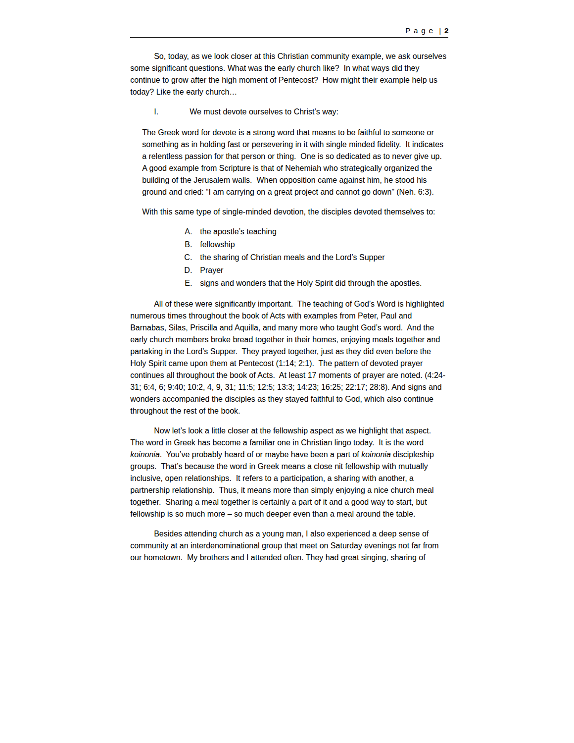P a g e | 2
So, today, as we look closer at this Christian community example, we ask ourselves some significant questions. What was the early church like? In what ways did they continue to grow after the high moment of Pentecost? How might their example help us today? Like the early church…
I. We must devote ourselves to Christ’s way:
The Greek word for devote is a strong word that means to be faithful to someone or something as in holding fast or persevering in it with single minded fidelity. It indicates a relentless passion for that person or thing. One is so dedicated as to never give up. A good example from Scripture is that of Nehemiah who strategically organized the building of the Jerusalem walls. When opposition came against him, he stood his ground and cried: “I am carrying on a great project and cannot go down” (Neh. 6:3).
With this same type of single-minded devotion, the disciples devoted themselves to:
the apostle’s teaching
fellowship
the sharing of Christian meals and the Lord’s Supper
Prayer
signs and wonders that the Holy Spirit did through the apostles.
All of these were significantly important. The teaching of God’s Word is highlighted numerous times throughout the book of Acts with examples from Peter, Paul and Barnabas, Silas, Priscilla and Aquilla, and many more who taught God’s word. And the early church members broke bread together in their homes, enjoying meals together and partaking in the Lord’s Supper. They prayed together, just as they did even before the Holy Spirit came upon them at Pentecost (1:14; 2:1). The pattern of devoted prayer continues all throughout the book of Acts. At least 17 moments of prayer are noted. (4:24-31; 6:4, 6; 9:40; 10:2, 4, 9, 31; 11:5; 12:5; 13:3; 14:23; 16:25; 22:17; 28:8). And signs and wonders accompanied the disciples as they stayed faithful to God, which also continue throughout the rest of the book.
Now let’s look a little closer at the fellowship aspect as we highlight that aspect. The word in Greek has become a familiar one in Christian lingo today. It is the word koinonia. You’ve probably heard of or maybe have been a part of koinonia discipleship groups. That’s because the word in Greek means a close nit fellowship with mutually inclusive, open relationships. It refers to a participation, a sharing with another, a partnership relationship. Thus, it means more than simply enjoying a nice church meal together. Sharing a meal together is certainly a part of it and a good way to start, but fellowship is so much more – so much deeper even than a meal around the table.
Besides attending church as a young man, I also experienced a deep sense of community at an interdenominational group that meet on Saturday evenings not far from our hometown. My brothers and I attended often. They had great singing, sharing of